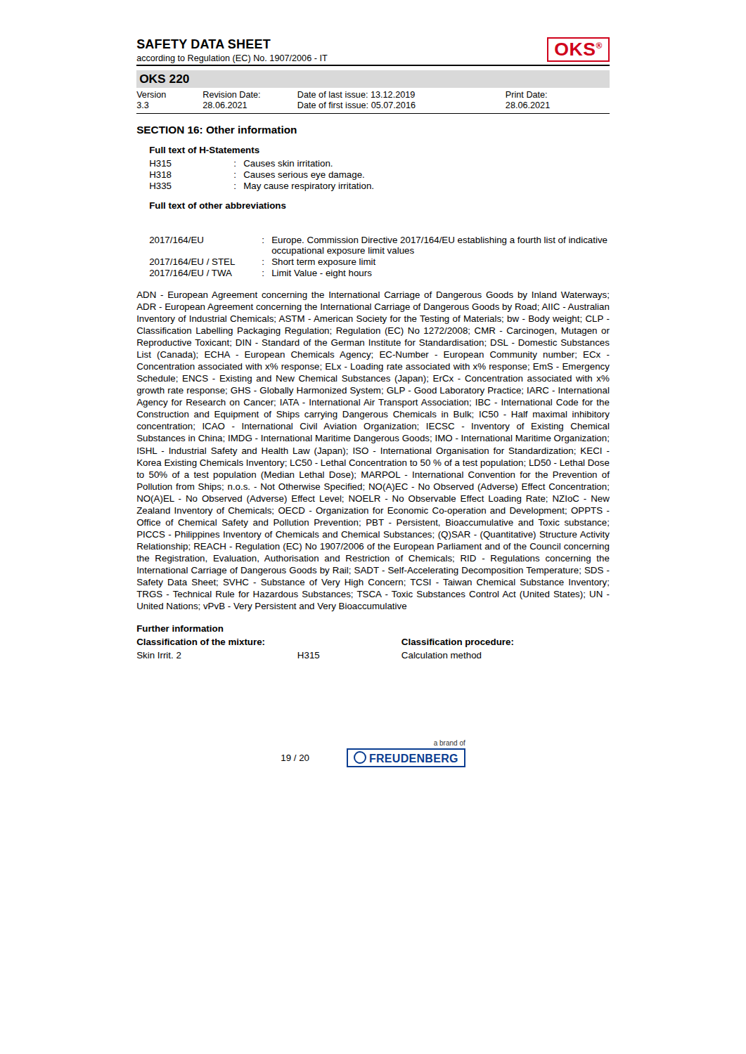SAFETY DATA SHEET
according to Regulation (EC) No. 1907/2006 - IT
OKS®
OKS 220
| Version | Revision Date: | Date of last issue: 13.12.2019 | Print Date: |
| 3.3 | 28.06.2021 | Date of first issue: 05.07.2016 | 28.06.2021 |
SECTION 16: Other information
Full text of H-Statements
| H315 | : | Causes skin irritation. |
| H318 | : | Causes serious eye damage. |
| H335 | : | May cause respiratory irritation. |
Full text of other abbreviations
| 2017/164/EU | : | Europe. Commission Directive 2017/164/EU establishing a fourth list of indicative occupational exposure limit values |
| 2017/164/EU / STEL | : | Short term exposure limit |
| 2017/164/EU / TWA | : | Limit Value - eight hours |
ADN - European Agreement concerning the International Carriage of Dangerous Goods by Inland Waterways; ADR - European Agreement concerning the International Carriage of Dangerous Goods by Road; AIIC - Australian Inventory of Industrial Chemicals; ASTM - American Society for the Testing of Materials; bw - Body weight; CLP - Classification Labelling Packaging Regulation; Regulation (EC) No 1272/2008; CMR - Carcinogen, Mutagen or Reproductive Toxicant; DIN - Standard of the German Institute for Standardisation; DSL - Domestic Substances List (Canada); ECHA - European Chemicals Agency; EC-Number - European Community number; ECx - Concentration associated with x% response; ELx - Loading rate associated with x% response; EmS - Emergency Schedule; ENCS - Existing and New Chemical Substances (Japan); ErCx - Concentration associated with x% growth rate response; GHS - Globally Harmonized System; GLP - Good Laboratory Practice; IARC - International Agency for Research on Cancer; IATA - International Air Transport Association; IBC - International Code for the Construction and Equipment of Ships carrying Dangerous Chemicals in Bulk; IC50 - Half maximal inhibitory concentration; ICAO - International Civil Aviation Organization; IECSC - Inventory of Existing Chemical Substances in China; IMDG - International Maritime Dangerous Goods; IMO - International Maritime Organization; ISHL - Industrial Safety and Health Law (Japan); ISO - International Organisation for Standardization; KECI - Korea Existing Chemicals Inventory; LC50 - Lethal Concentration to 50 % of a test population; LD50 - Lethal Dose to 50% of a test population (Median Lethal Dose); MARPOL - International Convention for the Prevention of Pollution from Ships; n.o.s. - Not Otherwise Specified; NO(A)EC - No Observed (Adverse) Effect Concentration; NO(A)EL - No Observed (Adverse) Effect Level; NOELR - No Observable Effect Loading Rate; NZIoC - New Zealand Inventory of Chemicals; OECD - Organization for Economic Co-operation and Development; OPPTS - Office of Chemical Safety and Pollution Prevention; PBT - Persistent, Bioaccumulative and Toxic substance; PICCS - Philippines Inventory of Chemicals and Chemical Substances; (Q)SAR - (Quantitative) Structure Activity Relationship; REACH - Regulation (EC) No 1907/2006 of the European Parliament and of the Council concerning the Registration, Evaluation, Authorisation and Restriction of Chemicals; RID - Regulations concerning the International Carriage of Dangerous Goods by Rail; SADT - Self-Accelerating Decomposition Temperature; SDS - Safety Data Sheet; SVHC - Substance of Very High Concern; TCSI - Taiwan Chemical Substance Inventory; TRGS - Technical Rule for Hazardous Substances; TSCA - Toxic Substances Control Act (United States); UN - United Nations; vPvB - Very Persistent and Very Bioaccumulative
Further information
| Classification of the mixture: | | Classification procedure: |
| Skin Irrit. 2 | H315 | Calculation method |
19 / 20
a brand of
FREUDENBERG